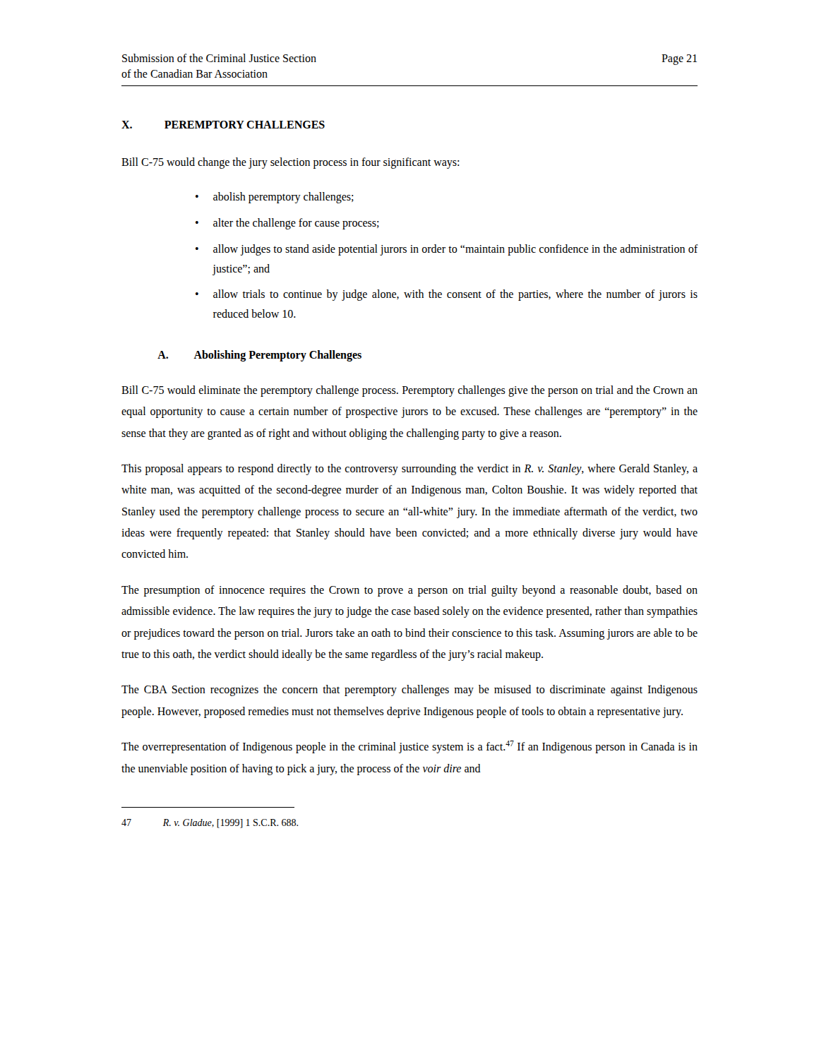Submission of the Criminal Justice Section
of the Canadian Bar Association
Page 21
X. PEREMPTORY CHALLENGES
Bill C-75 would change the jury selection process in four significant ways:
abolish peremptory challenges;
alter the challenge for cause process;
allow judges to stand aside potential jurors in order to “maintain public confidence in the administration of justice”; and
allow trials to continue by judge alone, with the consent of the parties, where the number of jurors is reduced below 10.
A. Abolishing Peremptory Challenges
Bill C-75 would eliminate the peremptory challenge process. Peremptory challenges give the person on trial and the Crown an equal opportunity to cause a certain number of prospective jurors to be excused. These challenges are “peremptory” in the sense that they are granted as of right and without obliging the challenging party to give a reason.
This proposal appears to respond directly to the controversy surrounding the verdict in R. v. Stanley, where Gerald Stanley, a white man, was acquitted of the second-degree murder of an Indigenous man, Colton Boushie. It was widely reported that Stanley used the peremptory challenge process to secure an “all-white” jury. In the immediate aftermath of the verdict, two ideas were frequently repeated: that Stanley should have been convicted; and a more ethnically diverse jury would have convicted him.
The presumption of innocence requires the Crown to prove a person on trial guilty beyond a reasonable doubt, based on admissible evidence. The law requires the jury to judge the case based solely on the evidence presented, rather than sympathies or prejudices toward the person on trial. Jurors take an oath to bind their conscience to this task. Assuming jurors are able to be true to this oath, the verdict should ideally be the same regardless of the jury’s racial makeup.
The CBA Section recognizes the concern that peremptory challenges may be misused to discriminate against Indigenous people. However, proposed remedies must not themselves deprive Indigenous people of tools to obtain a representative jury.
The overrepresentation of Indigenous people in the criminal justice system is a fact.47 If an Indigenous person in Canada is in the unenviable position of having to pick a jury, the process of the voir dire and
47 R. v. Gladue, [1999] 1 S.C.R. 688.